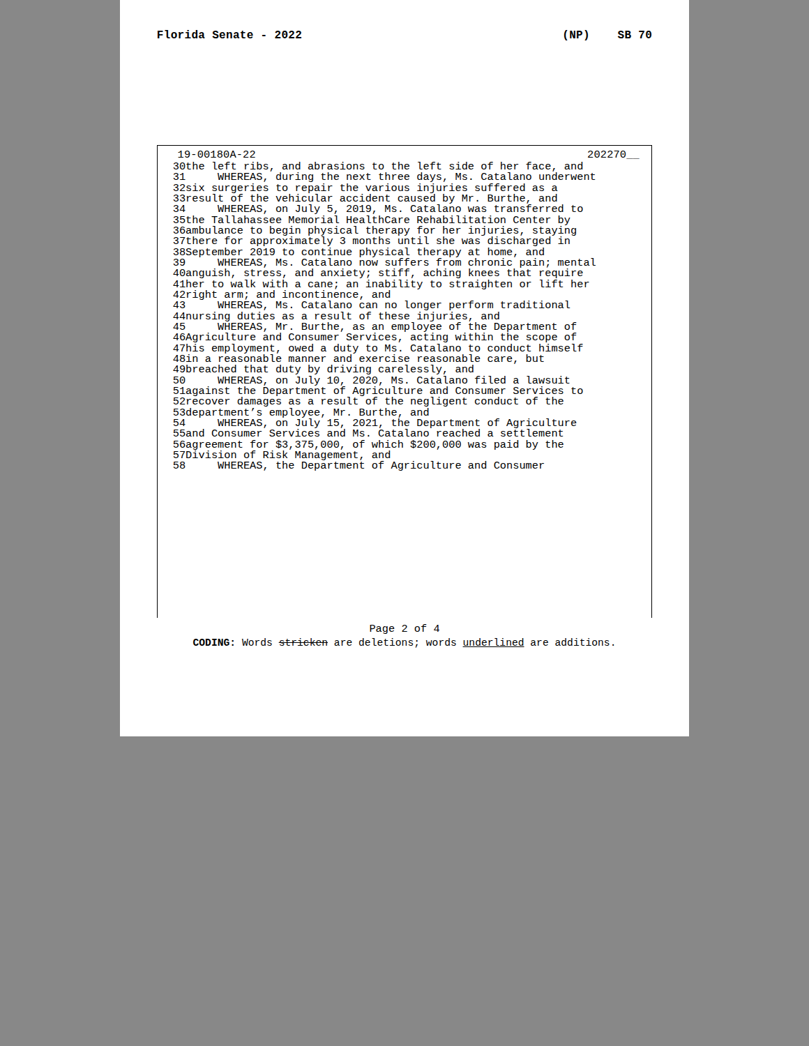Florida Senate - 2022
(NP) SB 70
19-00180A-22 202270__
| 30 | the left ribs, and abrasions to the left side of her face, and |
| 31 | WHEREAS, during the next three days, Ms. Catalano underwent |
| 32 | six surgeries to repair the various injuries suffered as a |
| 33 | result of the vehicular accident caused by Mr. Burthe, and |
| 34 | WHEREAS, on July 5, 2019, Ms. Catalano was transferred to |
| 35 | the Tallahassee Memorial HealthCare Rehabilitation Center by |
| 36 | ambulance to begin physical therapy for her injuries, staying |
| 37 | there for approximately 3 months until she was discharged in |
| 38 | September 2019 to continue physical therapy at home, and |
| 39 | WHEREAS, Ms. Catalano now suffers from chronic pain; mental |
| 40 | anguish, stress, and anxiety; stiff, aching knees that require |
| 41 | her to walk with a cane; an inability to straighten or lift her |
| 42 | right arm; and incontinence, and |
| 43 | WHEREAS, Ms. Catalano can no longer perform traditional |
| 44 | nursing duties as a result of these injuries, and |
| 45 | WHEREAS, Mr. Burthe, as an employee of the Department of |
| 46 | Agriculture and Consumer Services, acting within the scope of |
| 47 | his employment, owed a duty to Ms. Catalano to conduct himself |
| 48 | in a reasonable manner and exercise reasonable care, but |
| 49 | breached that duty by driving carelessly, and |
| 50 | WHEREAS, on July 10, 2020, Ms. Catalano filed a lawsuit |
| 51 | against the Department of Agriculture and Consumer Services to |
| 52 | recover damages as a result of the negligent conduct of the |
| 53 | department’s employee, Mr. Burthe, and |
| 54 | WHEREAS, on July 15, 2021, the Department of Agriculture |
| 55 | and Consumer Services and Ms. Catalano reached a settlement |
| 56 | agreement for $3,375,000, of which $200,000 was paid by the |
| 57 | Division of Risk Management, and |
| 58 | WHEREAS, the Department of Agriculture and Consumer |
Page 2 of 4
CODING: Words stricken are deletions; words underlined are additions.